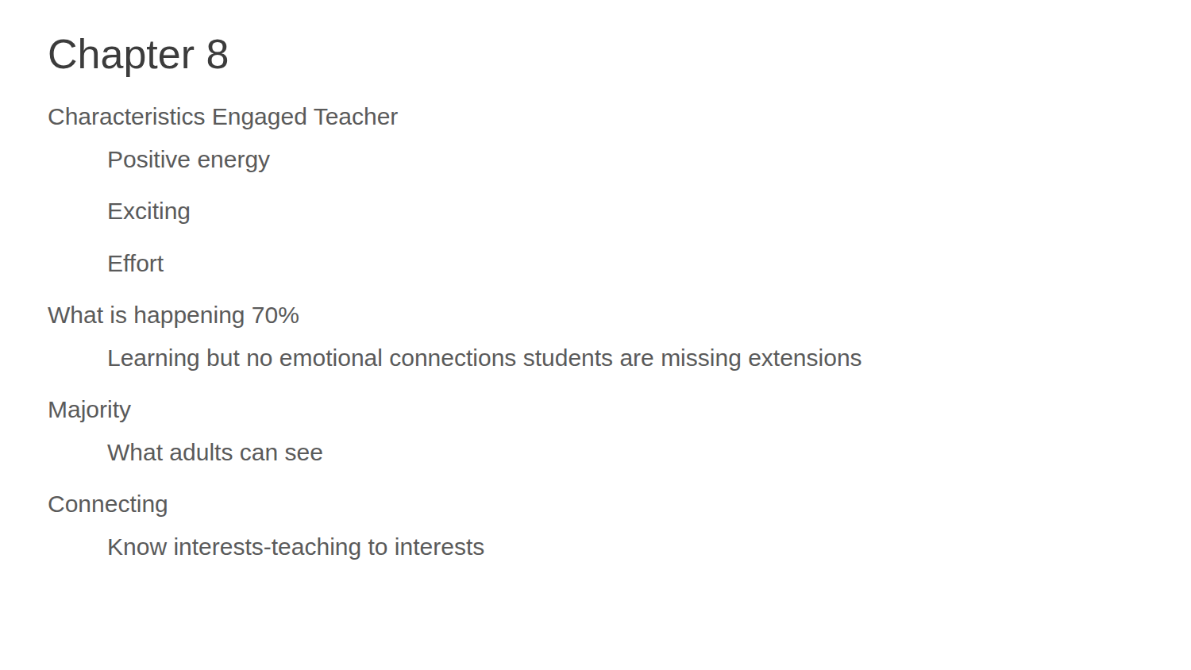Chapter 8
Characteristics Engaged Teacher
Positive energy
Exciting
Effort
What is happening 70%
Learning but no emotional connections students are missing extensions
Majority
What adults can see
Connecting
Know interests-teaching to interests